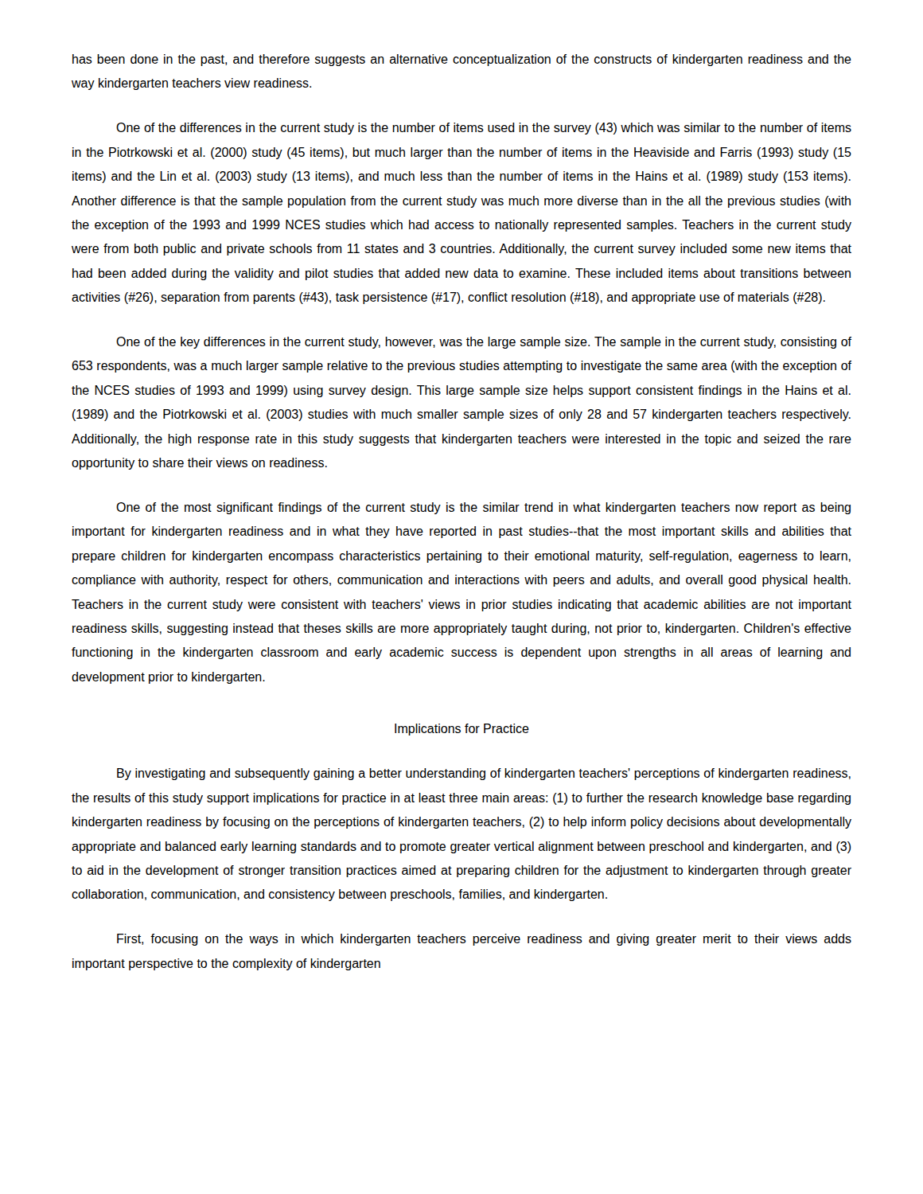has been done in the past, and therefore suggests an alternative conceptualization of the constructs of kindergarten readiness and the way kindergarten teachers view readiness.
One of the differences in the current study is the number of items used in the survey (43) which was similar to the number of items in the Piotrkowski et al. (2000) study (45 items), but much larger than the number of items in the Heaviside and Farris (1993) study (15 items) and the Lin et al. (2003) study (13 items), and much less than the number of items in the Hains et al. (1989) study (153 items). Another difference is that the sample population from the current study was much more diverse than in the all the previous studies (with the exception of the 1993 and 1999 NCES studies which had access to nationally represented samples. Teachers in the current study were from both public and private schools from 11 states and 3 countries. Additionally, the current survey included some new items that had been added during the validity and pilot studies that added new data to examine. These included items about transitions between activities (#26), separation from parents (#43), task persistence (#17), conflict resolution (#18), and appropriate use of materials (#28).
One of the key differences in the current study, however, was the large sample size. The sample in the current study, consisting of 653 respondents, was a much larger sample relative to the previous studies attempting to investigate the same area (with the exception of the NCES studies of 1993 and 1999) using survey design. This large sample size helps support consistent findings in the Hains et al. (1989) and the Piotrkowski et al. (2003) studies with much smaller sample sizes of only 28 and 57 kindergarten teachers respectively. Additionally, the high response rate in this study suggests that kindergarten teachers were interested in the topic and seized the rare opportunity to share their views on readiness.
One of the most significant findings of the current study is the similar trend in what kindergarten teachers now report as being important for kindergarten readiness and in what they have reported in past studies--that the most important skills and abilities that prepare children for kindergarten encompass characteristics pertaining to their emotional maturity, self-regulation, eagerness to learn, compliance with authority, respect for others, communication and interactions with peers and adults, and overall good physical health. Teachers in the current study were consistent with teachers' views in prior studies indicating that academic abilities are not important readiness skills, suggesting instead that theses skills are more appropriately taught during, not prior to, kindergarten. Children's effective functioning in the kindergarten classroom and early academic success is dependent upon strengths in all areas of learning and development prior to kindergarten.
Implications for Practice
By investigating and subsequently gaining a better understanding of kindergarten teachers' perceptions of kindergarten readiness, the results of this study support implications for practice in at least three main areas: (1) to further the research knowledge base regarding kindergarten readiness by focusing on the perceptions of kindergarten teachers, (2) to help inform policy decisions about developmentally appropriate and balanced early learning standards and to promote greater vertical alignment between preschool and kindergarten, and (3) to aid in the development of stronger transition practices aimed at preparing children for the adjustment to kindergarten through greater collaboration, communication, and consistency between preschools, families, and kindergarten.
First, focusing on the ways in which kindergarten teachers perceive readiness and giving greater merit to their views adds important perspective to the complexity of kindergarten